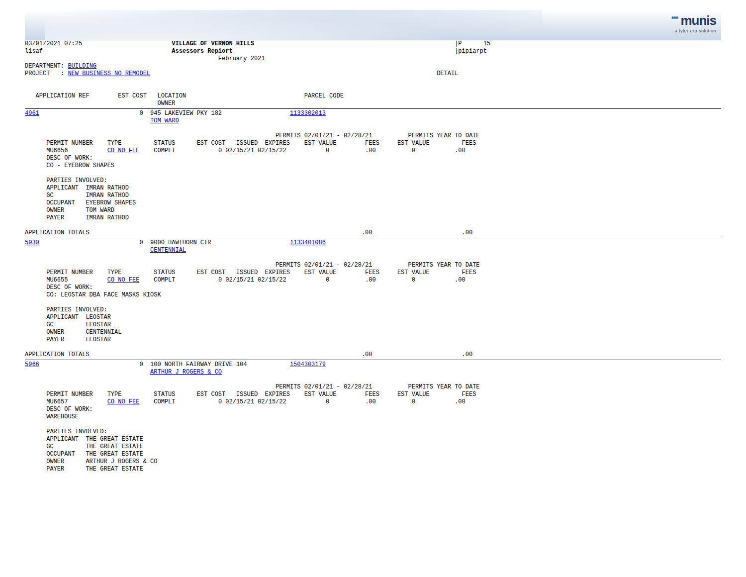•••munis
a tyler erp solution
03/01/2021 07:25                         VILLAGE OF VERNON HILLS                                                        |P      15
lisaf                                    Assessors Repiort                                                              |pipiarpt
                                                      February 2021
DEPARTMENT: BUILDING
PROJECT   : NEW BUSINESS NO REMODEL                                                                                DETAIL


   APPLICATION REF        EST COST   LOCATION                                 PARCEL CODE
                                     OWNER
4961                            0  945 LAKEVIEW PKY 182                   1133302013
                                   TOM WARD

                                                                      PERMITS 02/01/21 - 02/28/21          PERMITS YEAR TO DATE
      PERMIT NUMBER    TYPE         STATUS      EST COST   ISSUED  EXPIRES    EST VALUE        FEES     EST VALUE         FEES
      MU6656           CO NO FEE    COMPLT            0 02/15/21 02/15/22           0          .00          0           .00
      DESC OF WORK:
      CO - EYEBROW SHAPES

      PARTIES INVOLVED:
      APPLICANT  IMRAN RATHOD
      GC         IMRAN RATHOD
      OCCUPANT   EYEBROW SHAPES
      OWNER      TOM WARD
      PAYER      IMRAN RATHOD

APPLICATION TOTALS                                                                            .00                         .00
5930                            0  9000 HAWTHORN CTR                      1133401086
                                   CENTENNIAL

                                                                      PERMITS 02/01/21 - 02/28/21          PERMITS YEAR TO DATE
      PERMIT NUMBER    TYPE         STATUS      EST COST   ISSUED  EXPIRES    EST VALUE        FEES     EST VALUE         FEES
      MU6655           CO NO FEE    COMPLT            0 02/15/21 02/15/22           0          .00          0           .00
      DESC OF WORK:
      CO: LEOSTAR DBA FACE MASKS KIOSK

      PARTIES INVOLVED:
      APPLICANT  LEOSTAR
      GC         LEOSTAR
      OWNER      CENTENNIAL
      PAYER      LEOSTAR

APPLICATION TOTALS                                                                            .00                         .00
5966                            0  100 NORTH FAIRWAY DRIVE 104            1504303179
                                   ARTHUR J ROGERS & CO

                                                                      PERMITS 02/01/21 - 02/28/21          PERMITS YEAR TO DATE
      PERMIT NUMBER    TYPE         STATUS      EST COST   ISSUED  EXPIRES    EST VALUE        FEES     EST VALUE         FEES
      MU6657           CO NO FEE    COMPLT            0 02/15/21 02/15/22           0          .00          0           .00
      DESC OF WORK:
      WAREHOUSE

      PARTIES INVOLVED:
      APPLICANT  THE GREAT ESTATE
      GC         THE GREAT ESTATE
      OCCUPANT   THE GREAT ESTATE
      OWNER      ARTHUR J ROGERS & CO
      PAYER      THE GREAT ESTATE